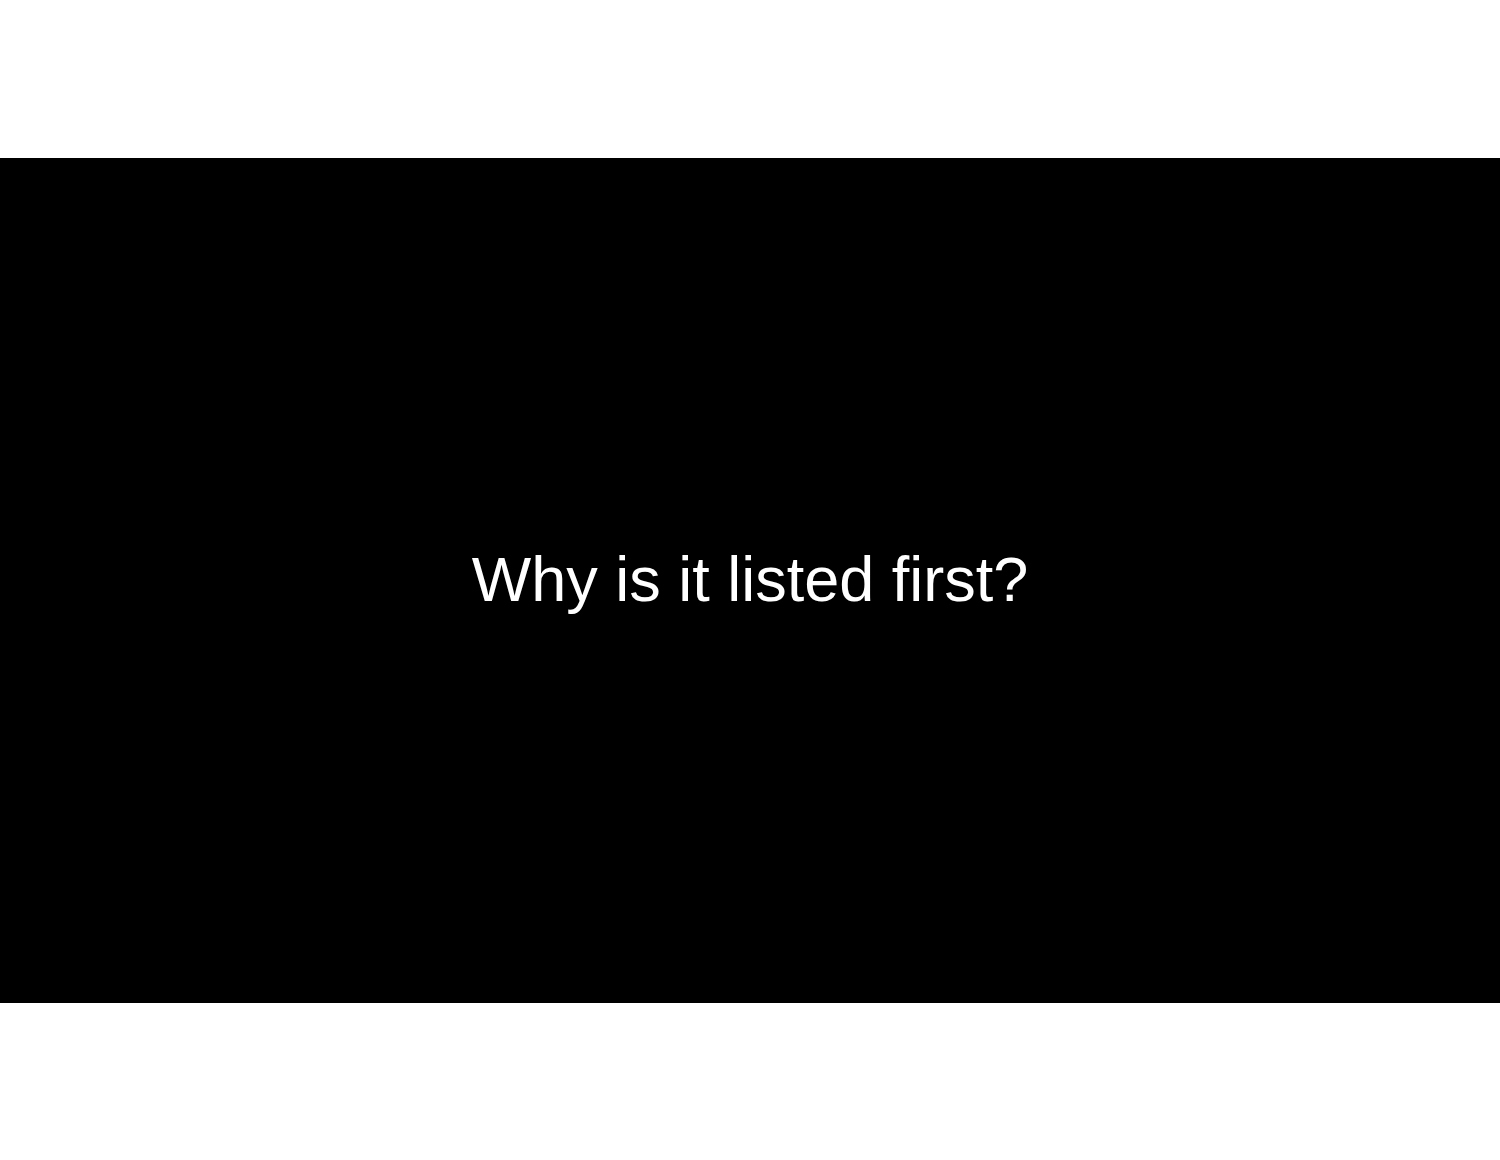Why is it listed first?